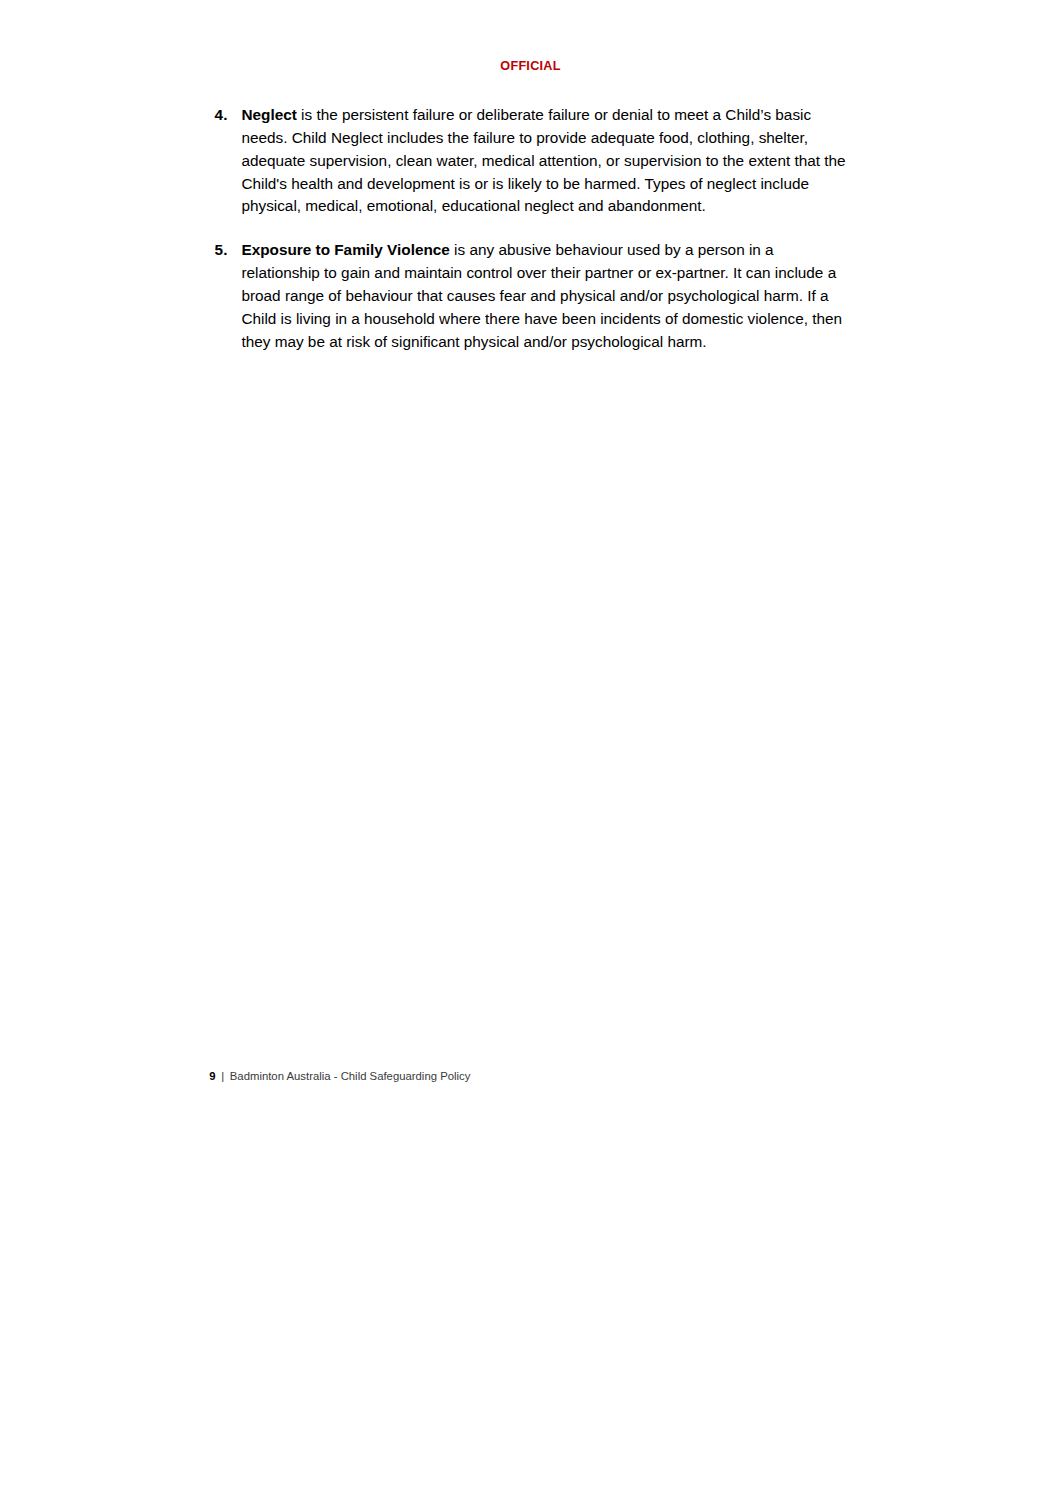OFFICIAL
Neglect is the persistent failure or deliberate failure or denial to meet a Child’s basic needs. Child Neglect includes the failure to provide adequate food, clothing, shelter, adequate supervision, clean water, medical attention, or supervision to the extent that the Child's health and development is or is likely to be harmed. Types of neglect include physical, medical, emotional, educational neglect and abandonment.
Exposure to Family Violence is any abusive behaviour used by a person in a relationship to gain and maintain control over their partner or ex-partner. It can include a broad range of behaviour that causes fear and physical and/or psychological harm. If a Child is living in a household where there have been incidents of domestic violence, then they may be at risk of significant physical and/or psychological harm.
9|Badminton Australia - Child Safeguarding Policy